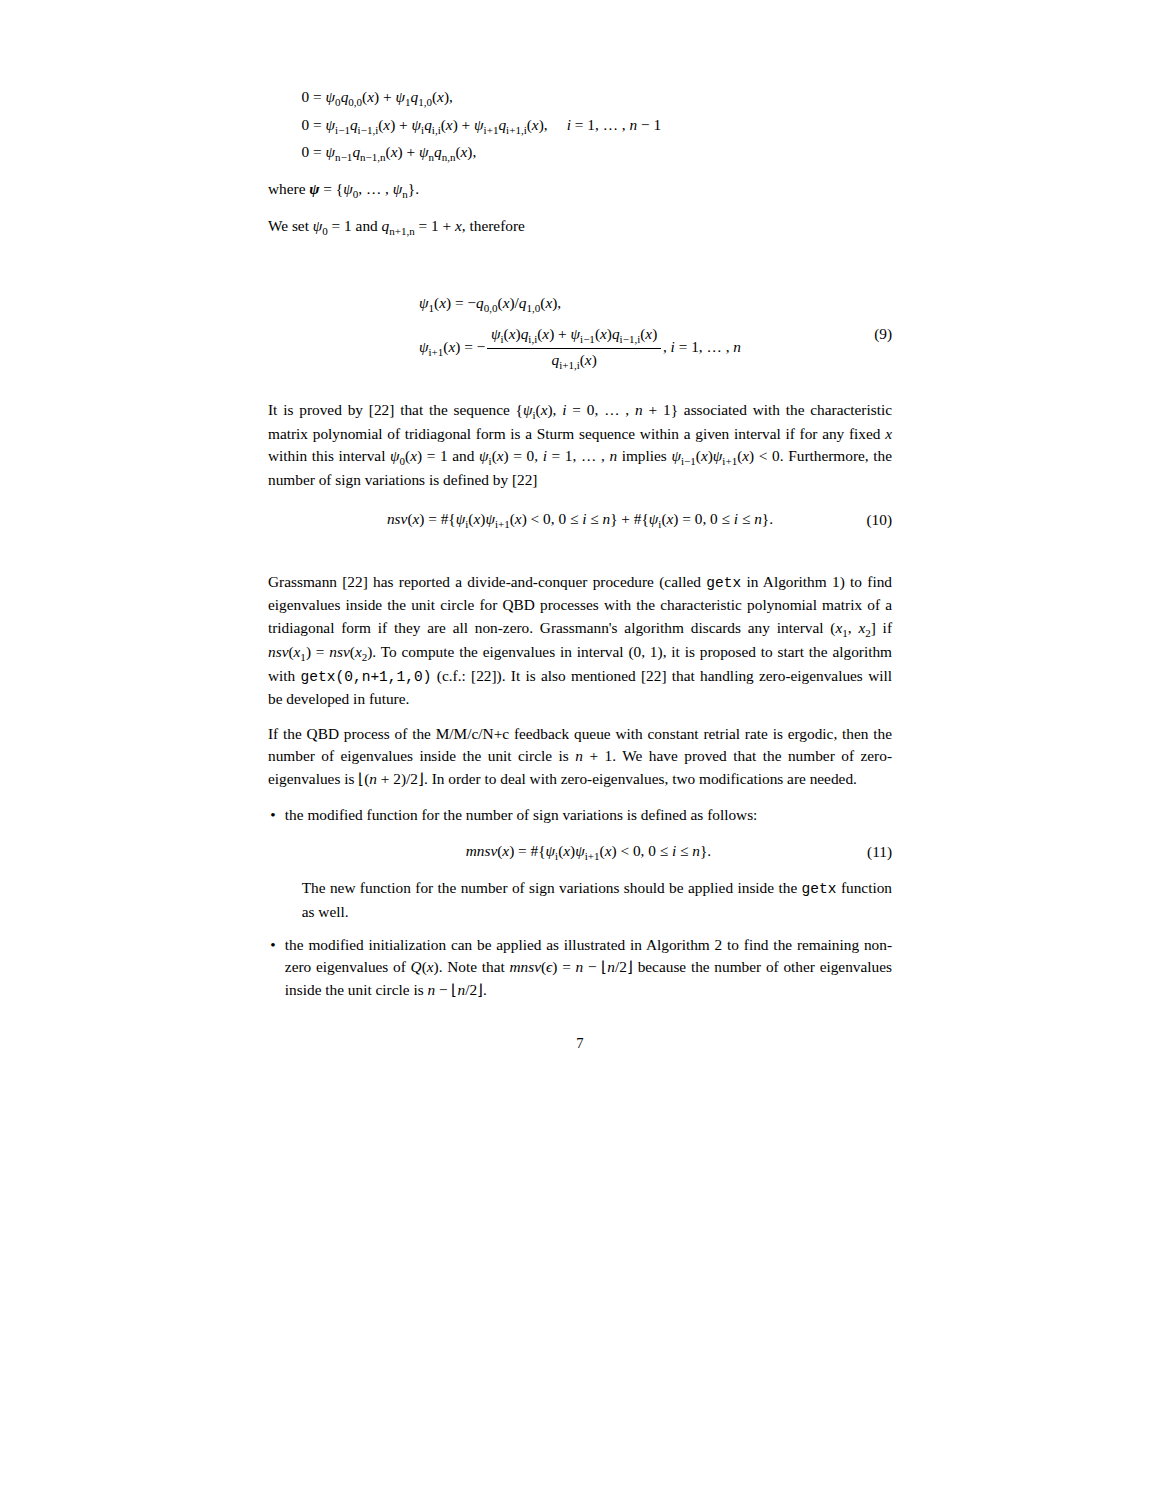0 = ψ 0 q 0,0(x) + ψ 1 q 1,0(x),
0 = ψi−1 qi−1,i(x) + ψiqi,i(x) + ψi+1 qi+1,i(x), i = 1, … , n − 1
0 = ψn−1 qn−1,n(x) + ψnqn,n(x),
where ψ = {ψ 0, … , ψn}.
We set ψ 0 = 1 and qn+1,n = 1 + x, therefore
ψ 1(x) = −q 0,0(x)/q 1,0(x),
ψi+1(x) = −ψi(x)qi,i(x) + ψi−1(x)qi−1,i(x) qi+1,i(x), i = 1, … , n
(9)
It is proved by [22] that the sequence {ψi(x), i = 0, … , n + 1} associated with the characteristic matrix polynomial of tridiagonal form is a Sturm sequence within a given interval if for any fixed x within this interval ψ 0(x) = 1 and ψi(x) = 0, i = 1, … , n implies ψi−1(x)ψi+1(x) < 0. Furthermore, the number of sign variations is defined by [22]
nsv(x) = #{ψi(x)ψi+1(x) < 0, 0 ≤ i ≤ n} + #{ψi(x) = 0, 0 ≤ i ≤ n}. (10)
Grassmann [22] has reported a divide-and-conquer procedure (called getx in Algorithm 1) to find eigenvalues inside the unit circle for QBD processes with the characteristic polynomial matrix of a tridiagonal form if they are all non-zero. Grassmann's algorithm discards any interval (x 1, x 2] if nsv(x 1) = nsv(x 2). To compute the eigenvalues in interval (0, 1), it is proposed to start the algorithm with getx(0,n+1,1,0) (c.f.: [22]). It is also mentioned [22] that handling zero-eigenvalues will be developed in future.
If the QBD process of the M/M/c/N+c feedback queue with constant retrial rate is ergodic, then the number of eigenvalues inside the unit circle is n + 1. We have proved that the number of zero-eigenvalues is ⌊(n + 2)/2⌋. In order to deal with zero-eigenvalues, two modifications are needed.
the modified function for the number of sign variations is defined as follows:
mnsv(x) = #{ψi(x)ψi+1(x) < 0, 0 ≤ i ≤ n}. (11)
The new function for the number of sign variations should be applied inside the getx function as well.
the modified initialization can be applied as illustrated in Algorithm 2 to find the remaining non-zero eigenvalues of Q(x). Note that mnsv(ϵ) = n − ⌊n/2⌋ because the number of other eigenvalues inside the unit circle is n − ⌊n/2⌋.
7